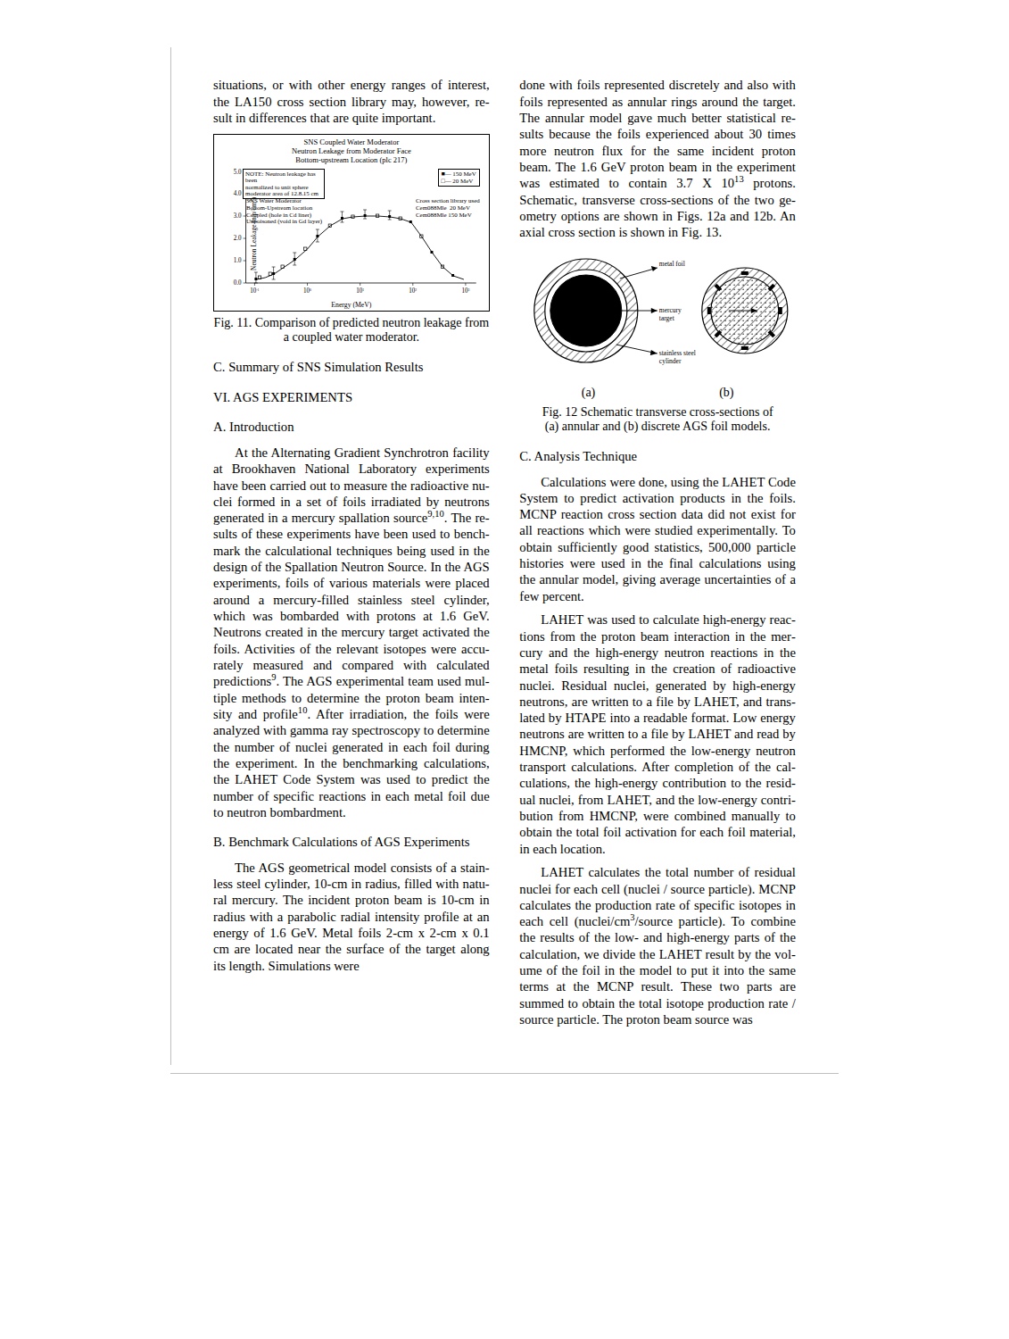situations, or with other energy ranges of interest, the LA150 cross section library may, however, result in differences that are quite important.
SNS Coupled Water Moderator
Neutron Leakage from Moderator Face
Bottom-upstream Location (plc 217)
NOTE: Neutron leakage has been
normalized to unit sphere
moderator area of 12.8.15 cm
■— 150 MeV
□— 20 MeV
SNS Water Moderator
Bottom-Upstream location
Coupled (hole in Cd liner)
Unpoisoned (void in Gd layer)
Cross section library used
Cem088Mle 20 MeV
Cem088Mle 150 MeV
Neutron Leakage (n/p/cm2)
0.0 1.0 2.0 3.0 4.0 5.0 10-1 100 101 102 103
Energy (MeV)
Fig. 11. Comparison of predicted neutron leakage from a coupled water moderator.
C. Summary of SNS Simulation Results
VI. AGS EXPERIMENTS
A. Introduction
At the Alternating Gradient Synchrotron facility at Brookhaven National Laboratory experiments have been carried out to measure the radioactive nuclei formed in a set of foils irradiated by neutrons generated in a mercury spallation source9,10. The results of these experiments have been used to benchmark the calculational techniques being used in the design of the Spallation Neutron Source. In the AGS experiments, foils of various materials were placed around a mercury-filled stainless steel cylinder, which was bombarded with protons at 1.6 GeV. Neutrons created in the mercury target activated the foils. Activities of the relevant isotopes were accurately measured and compared with calculated predictions9. The AGS experimental team used multiple methods to determine the proton beam intensity and profile10. After irradiation, the foils were analyzed with gamma ray spectroscopy to determine the number of nuclei generated in each foil during the experiment. In the benchmarking calculations, the LAHET Code System was used to predict the number of specific reactions in each metal foil due to neutron bombardment.
B. Benchmark Calculations of AGS Experiments
The AGS geometrical model consists of a stainless steel cylinder, 10-cm in radius, filled with natural mercury. The incident proton beam is 10-cm in radius with a parabolic radial intensity profile at an energy of 1.6 GeV. Metal foils 2-cm x 2-cm x 0.1 cm are located near the surface of the target along its length. Simulations were
done with foils represented discretely and also with foils represented as annular rings around the target. The annular model gave much better statistical results because the foils experienced about 30 times more neutron flux for the same incident proton beam. The 1.6 GeV proton beam in the experiment was estimated to contain 3.7 X 1013 protons. Schematic, transverse cross-sections of the two geometry options are shown in Figs. 12a and 12b. An axial cross section is shown in Fig. 13.
metal foil mercury target stainless steel cylinder
(a) (b)
Fig. 12 Schematic transverse cross-sections of
(a) annular and (b) discrete AGS foil models.
C. Analysis Technique
Calculations were done, using the LAHET Code System to predict activation products in the foils. MCNP reaction cross section data did not exist for all reactions which were studied experimentally. To obtain sufficiently good statistics, 500,000 particle histories were used in the final calculations using the annular model, giving average uncertainties of a few percent.
LAHET was used to calculate high-energy reactions from the proton beam interaction in the mercury and the high-energy neutron reactions in the metal foils resulting in the creation of radioactive nuclei. Residual nuclei, generated by high-energy neutrons, are written to a file by LAHET, and translated by HTAPE into a readable format. Low energy neutrons are written to a file by LAHET and read by HMCNP, which performed the low-energy neutron transport calculations. After completion of the calculations, the high-energy contribution to the residual nuclei, from LAHET, and the low-energy contribution from HMCNP, were combined manually to obtain the total foil activation for each foil material, in each location.
LAHET calculates the total number of residual nuclei for each cell (nuclei / source particle). MCNP calculates the production rate of specific isotopes in each cell (nuclei/cm3/source particle). To combine the results of the low- and high-energy parts of the calculation, we divide the LAHET result by the volume of the foil in the model to put it into the same terms at the MCNP result. These two parts are summed to obtain the total isotope production rate / source particle. The proton beam source was